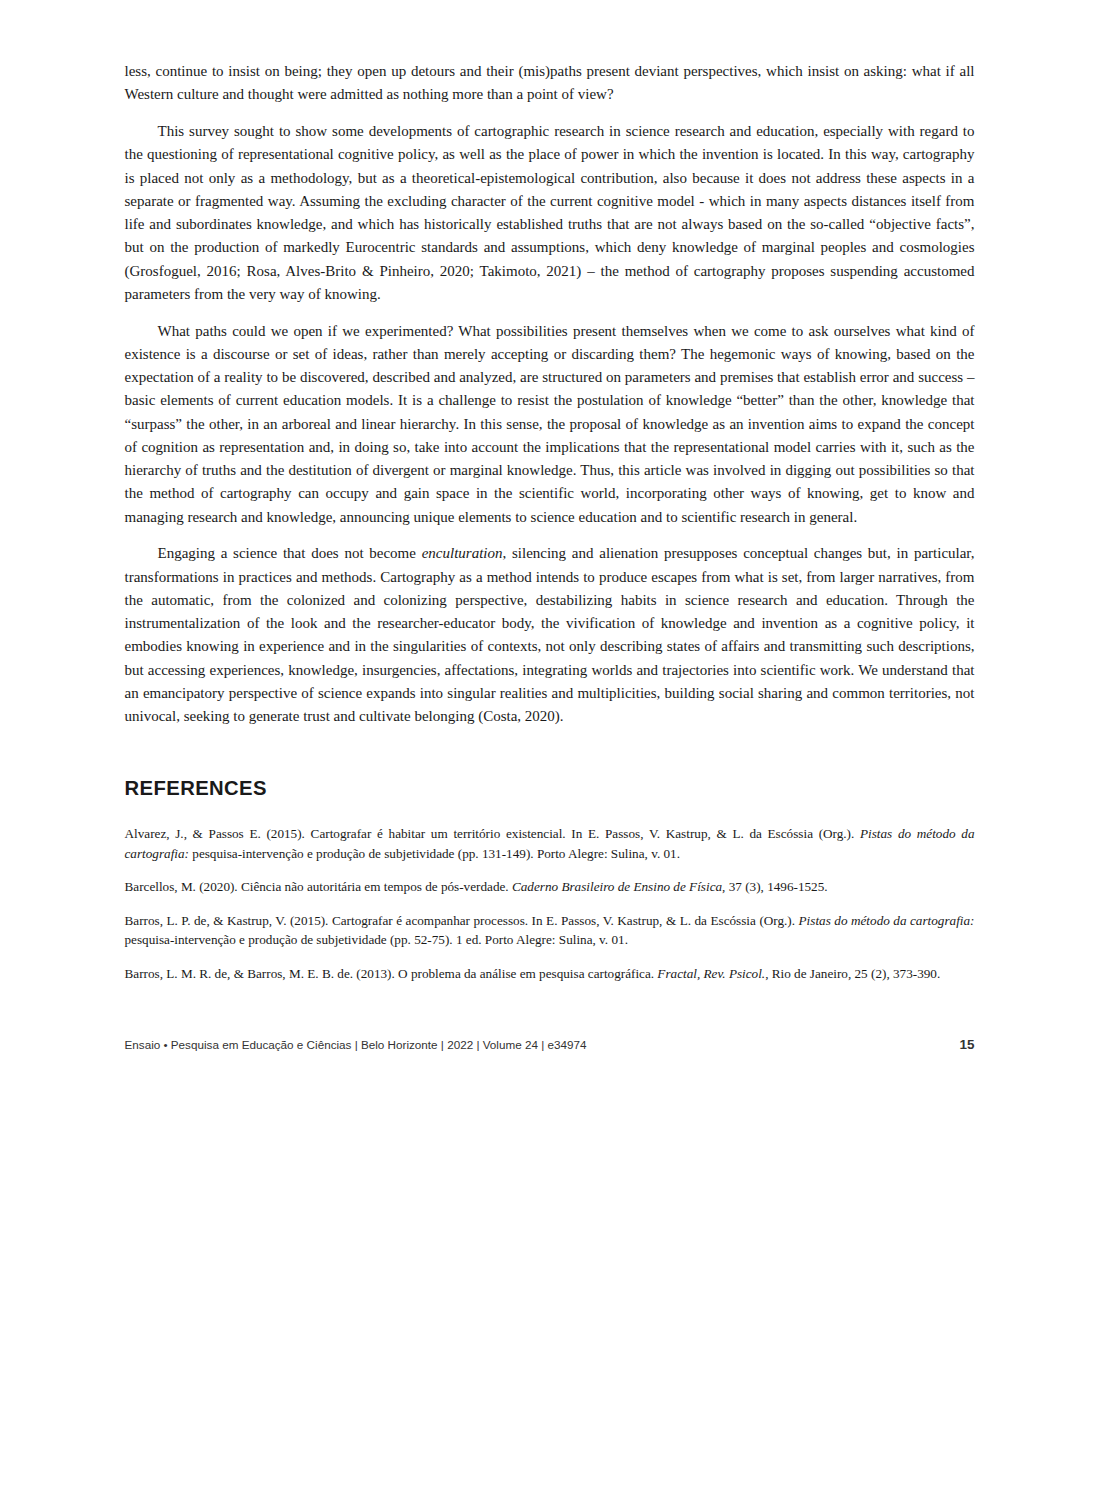less, continue to insist on being; they open up detours and their (mis)paths present deviant perspectives, which insist on asking: what if all Western culture and thought were admitted as nothing more than a point of view?
This survey sought to show some developments of cartographic research in science research and education, especially with regard to the questioning of representational cognitive policy, as well as the place of power in which the invention is located. In this way, cartography is placed not only as a methodology, but as a theoretical-epistemological contribution, also because it does not address these aspects in a separate or fragmented way. Assuming the excluding character of the current cognitive model - which in many aspects distances itself from life and subordinates knowledge, and which has historically established truths that are not always based on the so-called “objective facts”, but on the production of markedly Eurocentric standards and assumptions, which deny knowledge of marginal peoples and cosmologies (Grosfoguel, 2016; Rosa, Alves-Brito & Pinheiro, 2020; Takimoto, 2021) – the method of cartography proposes suspending accustomed parameters from the very way of knowing.
What paths could we open if we experimented? What possibilities present themselves when we come to ask ourselves what kind of existence is a discourse or set of ideas, rather than merely accepting or discarding them? The hegemonic ways of knowing, based on the expectation of a reality to be discovered, described and analyzed, are structured on parameters and premises that establish error and success – basic elements of current education models. It is a challenge to resist the postulation of knowledge “better” than the other, knowledge that “surpass” the other, in an arboreal and linear hierarchy. In this sense, the proposal of knowledge as an invention aims to expand the concept of cognition as representation and, in doing so, take into account the implications that the representational model carries with it, such as the hierarchy of truths and the destitution of divergent or marginal knowledge. Thus, this article was involved in digging out possibilities so that the method of cartography can occupy and gain space in the scientific world, incorporating other ways of knowing, get to know and managing research and knowledge, announcing unique elements to science education and to scientific research in general.
Engaging a science that does not become enculturation, silencing and alienation presupposes conceptual changes but, in particular, transformations in practices and methods. Cartography as a method intends to produce escapes from what is set, from larger narratives, from the automatic, from the colonized and colonizing perspective, destabilizing habits in science research and education. Through the instrumentalization of the look and the researcher-educator body, the vivification of knowledge and invention as a cognitive policy, it embodies knowing in experience and in the singularities of contexts, not only describing states of affairs and transmitting such descriptions, but accessing experiences, knowledge, insurgencies, affectations, integrating worlds and trajectories into scientific work. We understand that an emancipatory perspective of science expands into singular realities and multiplicities, building social sharing and common territories, not univocal, seeking to generate trust and cultivate belonging (Costa, 2020).
REFERENCES
Alvarez, J., & Passos E. (2015). Cartografar é habitar um território existencial. In E. Passos, V. Kastrup, & L. da Escóssia (Org.). Pistas do método da cartografia: pesquisa-intervenção e produção de subjetividade (pp. 131-149). Porto Alegre: Sulina, v. 01.
Barcellos, M. (2020). Ciência não autoritária em tempos de pós-verdade. Caderno Brasileiro de Ensino de Física, 37 (3), 1496-1525.
Barros, L. P. de, & Kastrup, V. (2015). Cartografar é acompanhar processos. In E. Passos, V. Kastrup, & L. da Escóssia (Org.). Pistas do método da cartografia: pesquisa-intervenção e produção de subjetividade (pp. 52-75). 1 ed. Porto Alegre: Sulina, v. 01.
Barros, L. M. R. de, & Barros, M. E. B. de. (2013). O problema da análise em pesquisa cartográfica. Fractal, Rev. Psicol., Rio de Janeiro, 25 (2), 373-390.
Ensaio • Pesquisa em Educação e Ciências | Belo Horizonte | 2022 | Volume 24 | e34974 15